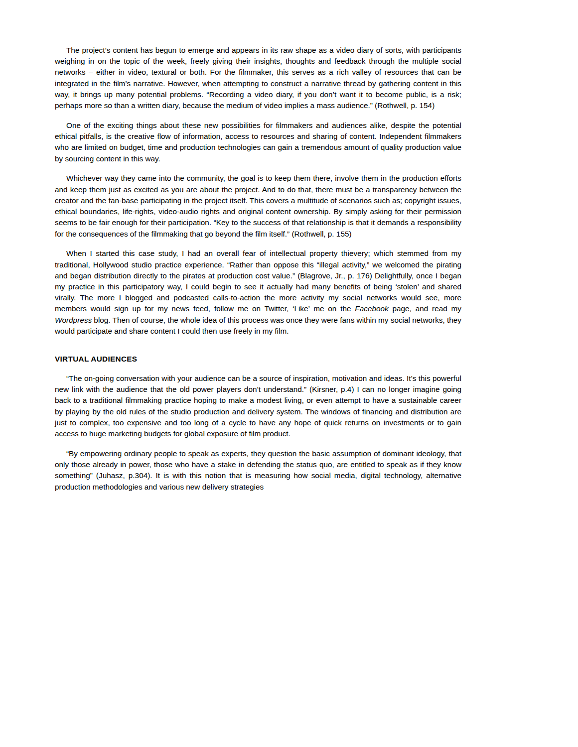The project’s content has begun to emerge and appears in its raw shape as a video diary of sorts, with participants weighing in on the topic of the week, freely giving their insights, thoughts and feedback through the multiple social networks – either in video, textural or both. For the filmmaker, this serves as a rich valley of resources that can be integrated in the film’s narrative. However, when attempting to construct a narrative thread by gathering content in this way, it brings up many potential problems. “Recording a video diary, if you don’t want it to become public, is a risk; perhaps more so than a written diary, because the medium of video implies a mass audience.” (Rothwell, p. 154)
One of the exciting things about these new possibilities for filmmakers and audiences alike, despite the potential ethical pitfalls, is the creative flow of information, access to resources and sharing of content. Independent filmmakers who are limited on budget, time and production technologies can gain a tremendous amount of quality production value by sourcing content in this way.
Whichever way they came into the community, the goal is to keep them there, involve them in the production efforts and keep them just as excited as you are about the project. And to do that, there must be a transparency between the creator and the fan-base participating in the project itself. This covers a multitude of scenarios such as; copyright issues, ethical boundaries, life-rights, video-audio rights and original content ownership. By simply asking for their permission seems to be fair enough for their participation. “Key to the success of that relationship is that it demands a responsibility for the consequences of the filmmaking that go beyond the film itself.” (Rothwell, p. 155)
When I started this case study, I had an overall fear of intellectual property thievery; which stemmed from my traditional, Hollywood studio practice experience. “Rather than oppose this “illegal activity,” we welcomed the pirating and began distribution directly to the pirates at production cost value.” (Blagrove, Jr., p. 176) Delightfully, once I began my practice in this participatory way, I could begin to see it actually had many benefits of being ‘stolen’ and shared virally. The more I blogged and podcasted calls-to-action the more activity my social networks would see, more members would sign up for my news feed, follow me on Twitter, ‘Like’ me on the Facebook page, and read my Wordpress blog. Then of course, the whole idea of this process was once they were fans within my social networks, they would participate and share content I could then use freely in my film.
VIRTUAL AUDIENCES
“The on-going conversation with your audience can be a source of inspiration, motivation and ideas. It’s this powerful new link with the audience that the old power players don’t understand.” (Kirsner, p.4) I can no longer imagine going back to a traditional filmmaking practice hoping to make a modest living, or even attempt to have a sustainable career by playing by the old rules of the studio production and delivery system. The windows of financing and distribution are just to complex, too expensive and too long of a cycle to have any hope of quick returns on investments or to gain access to huge marketing budgets for global exposure of film product.
“By empowering ordinary people to speak as experts, they question the basic assumption of dominant ideology, that only those already in power, those who have a stake in defending the status quo, are entitled to speak as if they know something” (Juhasz, p.304). It is with this notion that is measuring how social media, digital technology, alternative production methodologies and various new delivery strategies